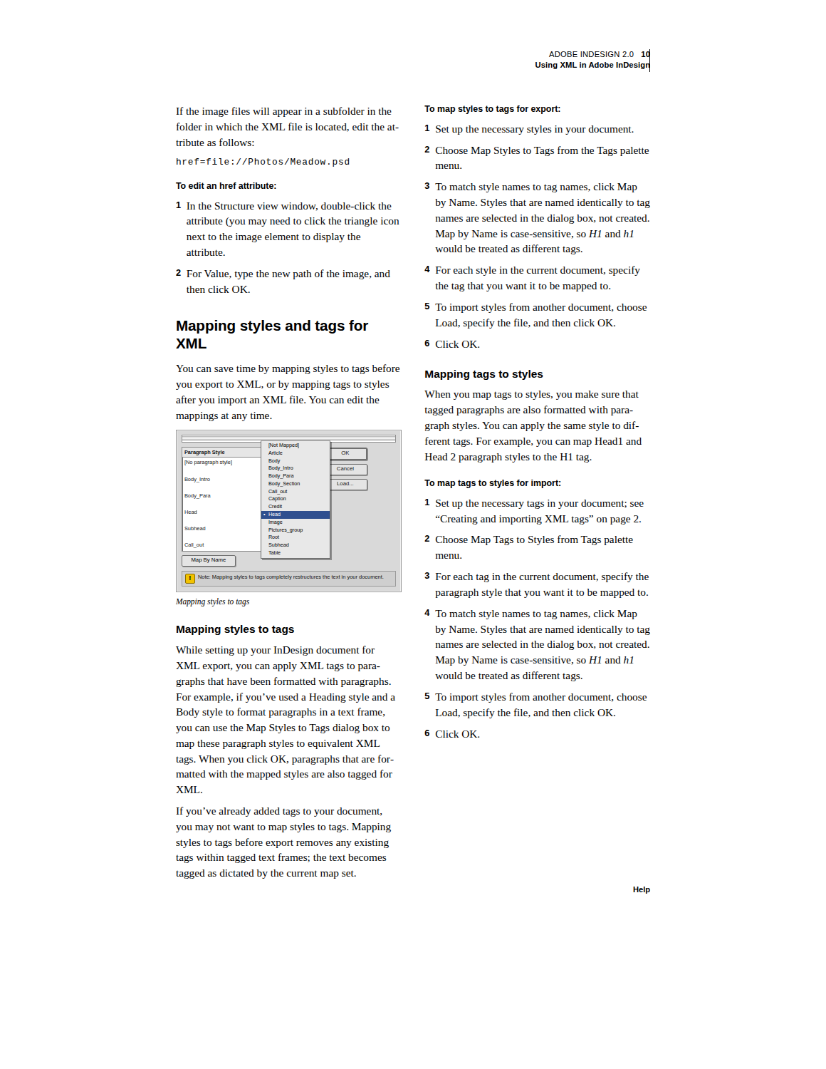ADOBE INDESIGN 2.0 10
Using XML in Adobe InDesign
If the image files will appear in a subfolder in the folder in which the XML file is located, edit the attribute as follows:
href=file://Photos/Meadow.psd
To edit an href attribute:
1
In the Structure view window, double-click the attribute (you may need to click the triangle icon next to the image element to display the attribute.
2
For Value, type the new path of the image, and then click OK.
Mapping styles and tags for XML
You can save time by mapping styles to tags before you export to XML, or by mapping tags to styles after you import an XML file. You can edit the mappings at any time.
[Not Mapped]
Article
Body
Body_Intro
Body_Para
Body_Section
Call_out
Caption
Credit
Head
Image
Pictures_group
Root
Subhead
Table
Paragraph Style
[No paragraph style]
Body_Intro
Body_Para
Head
Subhead
Call_out
OK
Cancel
Load...
Map By Name
Note: Mapping styles to tags completely restructures the text in your document.
Mapping styles to tags
Mapping styles to tags
While setting up your InDesign document for XML export, you can apply XML tags to paragraphs that have been formatted with paragraphs. For example, if you’ve used a Heading style and a Body style to format paragraphs in a text frame, you can use the Map Styles to Tags dialog box to map these paragraph styles to equivalent XML tags. When you click OK, paragraphs that are formatted with the mapped styles are also tagged for XML.
If you’ve already added tags to your document, you may not want to map styles to tags. Mapping styles to tags before export removes any existing tags within tagged text frames; the text becomes tagged as dictated by the current map set.
To map styles to tags for export:
1
Set up the necessary styles in your document.
2
Choose Map Styles to Tags from the Tags palette menu.
3
To match style names to tag names, click Map by Name. Styles that are named identically to tag names are selected in the dialog box, not created. Map by Name is case-sensitive, so H1 and h1 would be treated as different tags.
4
For each style in the current document, specify the tag that you want it to be mapped to.
5
To import styles from another document, choose Load, specify the file, and then click OK.
6
Click OK.
Mapping tags to styles
When you map tags to styles, you make sure that tagged paragraphs are also formatted with paragraph styles. You can apply the same style to different tags. For example, you can map Head1 and Head 2 paragraph styles to the H1 tag.
To map tags to styles for import:
1
Set up the necessary tags in your document; see “Creating and importing XML tags” on page 2.
2
Choose Map Tags to Styles from Tags palette menu.
3
For each tag in the current document, specify the paragraph style that you want it to be mapped to.
4
To match style names to tag names, click Map by Name. Styles that are named identically to tag names are selected in the dialog box, not created. Map by Name is case-sensitive, so H1 and h1 would be treated as different tags.
5
To import styles from another document, choose Load, specify the file, and then click OK.
6
Click OK.
Help